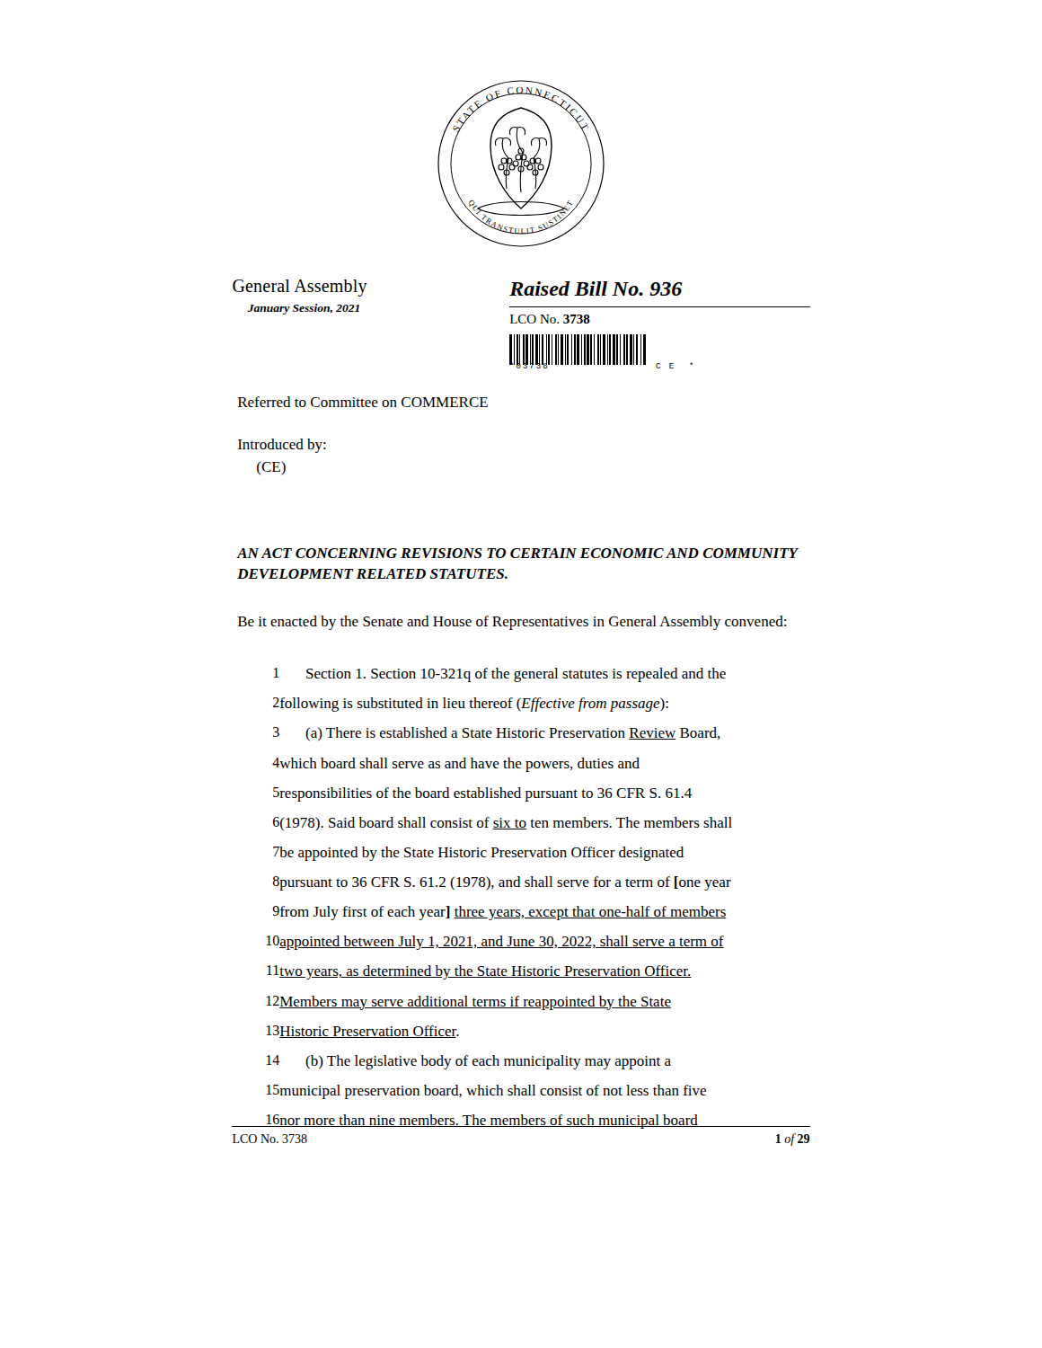STATE OF CONNECTICUT QUI TRANSTULIT SUSTINET
| General Assembly January Session, 2021 | Raised Bill No. 936 LCO No. 3738 *03738 C E * |
Referred to Committee on COMMERCE
Introduced by: (CE)
AN ACT CONCERNING REVISIONS TO CERTAIN ECONOMIC AND COMMUNITY DEVELOPMENT RELATED STATUTES.
Be it enacted by the Senate and House of Representatives in General Assembly convened:
| 1 | Section 1. Section 10-321q of the general statutes is repealed and the |
| 2 | following is substituted in lieu thereof ( Effective from passage ): |
| 3 | (a) There is established a State Historic Preservation Review Board, |
| 4 | which board shall serve as and have the powers, duties and |
| 5 | responsibilities of the board established pursuant to 36 CFR S. 61.4 |
| 6 | (1978). Said board shall consist of six to ten members. The members shall |
| 7 | be appointed by the State Historic Preservation Officer designated |
| 8 | pursuant to 36 CFR S. 61.2 (1978), and shall serve for a term of [ one year |
| 9 | from July first of each year ] three years, except that one-half of members |
| 10 | appointed between July 1, 2021, and June 30, 2022, shall serve a term of |
| 11 | two years, as determined by the State Historic Preservation Officer. |
| 12 | Members may serve additional terms if reappointed by the State |
| 13 | Historic Preservation Officer . |
| 14 | (b) The legislative body of each municipality may appoint a |
| 15 | municipal preservation board, which shall consist of not less than five |
| 16 | nor more than nine members. The members of such municipal board |
| LCO No. 3738 | 1 of 29 |